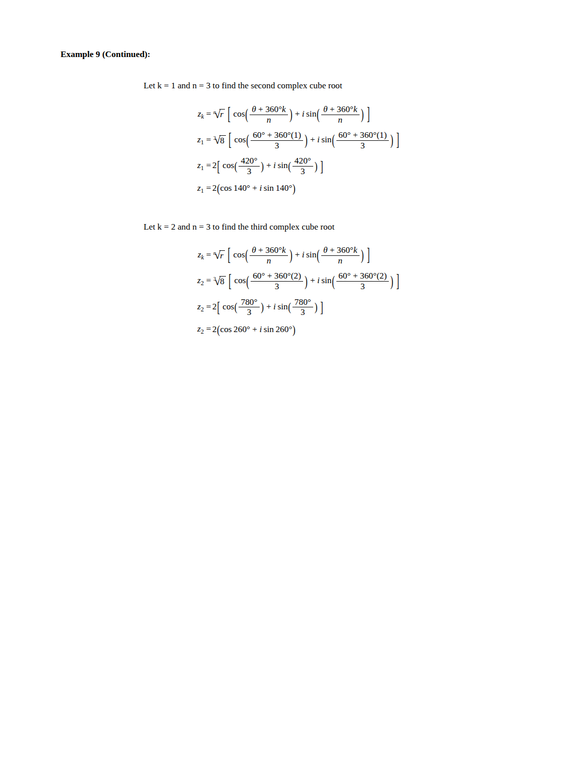Example 9 (Continued):
Let k = 1 and n = 3 to find the second complex cube root
zk =
n√r [ cos(θ + 360°k n) + i sin(θ + 360°k n) ]
z1 =
3√8 [ cos(60° + 360°(1) 3) + i sin(60° + 360°(1) 3) ]
z1 =
2[ cos(420°3) + i sin(420°3) ]
z1 =
2(cos 140° + i sin 140°)
Let k = 2 and n = 3 to find the third complex cube root
zk =
n√r [ cos(θ + 360°k n) + i sin(θ + 360°k n) ]
z2 =
3√8 [ cos(60° + 360°(2) 3) + i sin(60° + 360°(2) 3) ]
z2 =
2[ cos(780°3) + i sin(780°3) ]
z2 =
2(cos 260° + i sin 260°)